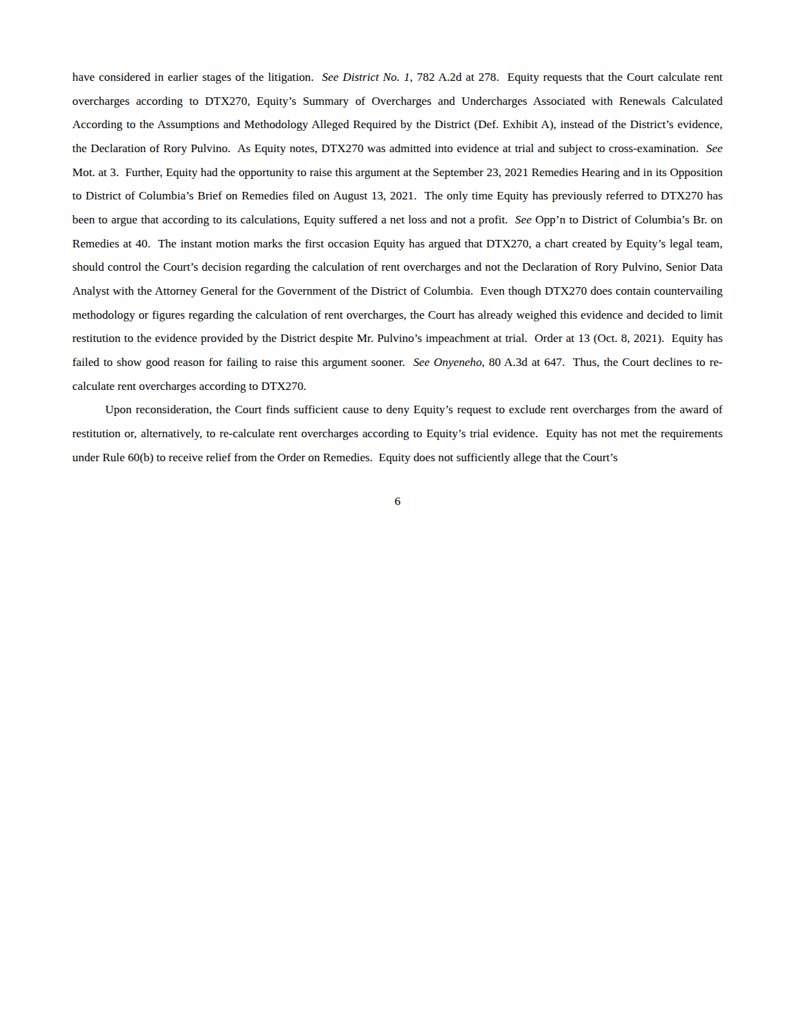have considered in earlier stages of the litigation. See District No. 1, 782 A.2d at 278. Equity requests that the Court calculate rent overcharges according to DTX270, Equity’s Summary of Overcharges and Undercharges Associated with Renewals Calculated According to the Assumptions and Methodology Alleged Required by the District (Def. Exhibit A), instead of the District’s evidence, the Declaration of Rory Pulvino. As Equity notes, DTX270 was admitted into evidence at trial and subject to cross-examination. See Mot. at 3. Further, Equity had the opportunity to raise this argument at the September 23, 2021 Remedies Hearing and in its Opposition to District of Columbia’s Brief on Remedies filed on August 13, 2021. The only time Equity has previously referred to DTX270 has been to argue that according to its calculations, Equity suffered a net loss and not a profit. See Opp’n to District of Columbia’s Br. on Remedies at 40. The instant motion marks the first occasion Equity has argued that DTX270, a chart created by Equity’s legal team, should control the Court’s decision regarding the calculation of rent overcharges and not the Declaration of Rory Pulvino, Senior Data Analyst with the Attorney General for the Government of the District of Columbia. Even though DTX270 does contain countervailing methodology or figures regarding the calculation of rent overcharges, the Court has already weighed this evidence and decided to limit restitution to the evidence provided by the District despite Mr. Pulvino’s impeachment at trial. Order at 13 (Oct. 8, 2021). Equity has failed to show good reason for failing to raise this argument sooner. See Onyeneho, 80 A.3d at 647. Thus, the Court declines to re-calculate rent overcharges according to DTX270.
Upon reconsideration, the Court finds sufficient cause to deny Equity’s request to exclude rent overcharges from the award of restitution or, alternatively, to re-calculate rent overcharges according to Equity’s trial evidence. Equity has not met the requirements under Rule 60(b) to receive relief from the Order on Remedies. Equity does not sufficiently allege that the Court’s
6